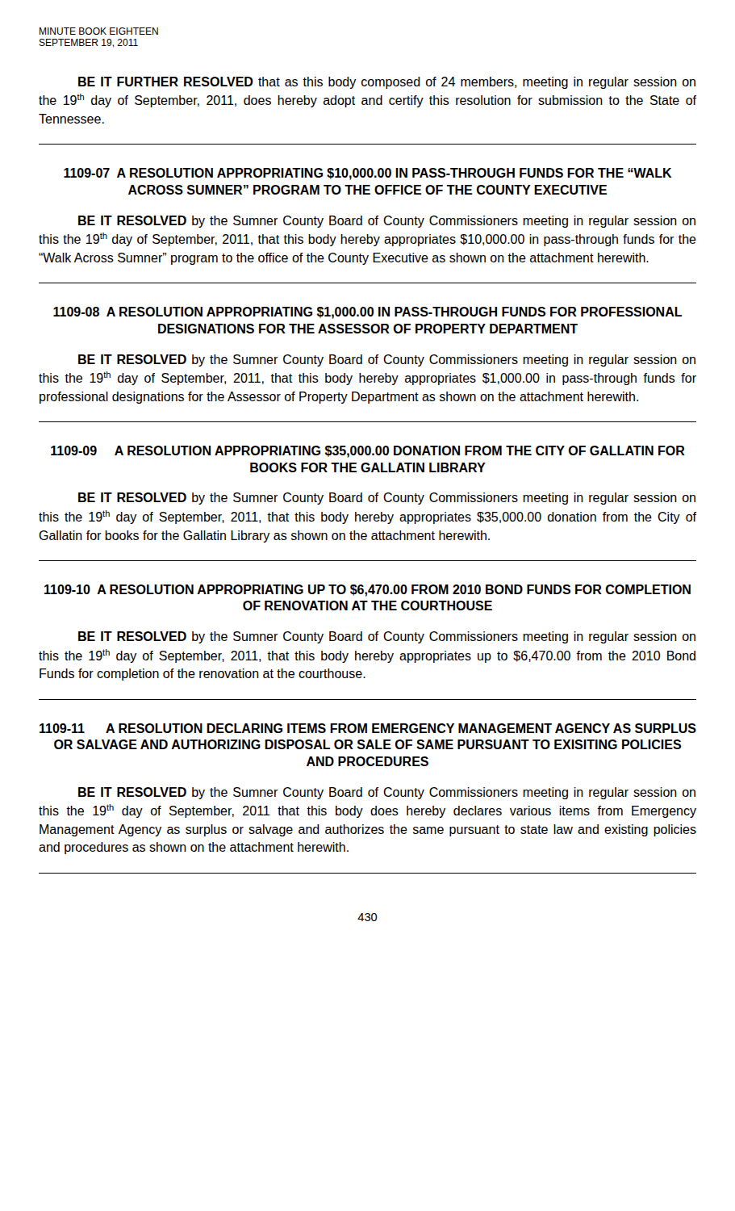MINUTE BOOK EIGHTEEN
SEPTEMBER 19, 2011
BE IT FURTHER RESOLVED that as this body composed of 24 members, meeting in regular session on the 19th day of September, 2011, does hereby adopt and certify this resolution for submission to the State of Tennessee.
1109-07 A RESOLUTION APPROPRIATING $10,000.00 IN PASS-THROUGH FUNDS FOR THE “WALK ACROSS SUMNER” PROGRAM TO THE OFFICE OF THE COUNTY EXECUTIVE
BE IT RESOLVED by the Sumner County Board of County Commissioners meeting in regular session on this the 19th day of September, 2011, that this body hereby appropriates $10,000.00 in pass-through funds for the “Walk Across Sumner” program to the office of the County Executive as shown on the attachment herewith.
1109-08 A RESOLUTION APPROPRIATING $1,000.00 IN PASS-THROUGH FUNDS FOR PROFESSIONAL DESIGNATIONS FOR THE ASSESSOR OF PROPERTY DEPARTMENT
BE IT RESOLVED by the Sumner County Board of County Commissioners meeting in regular session on this the 19th day of September, 2011, that this body hereby appropriates $1,000.00 in pass-through funds for professional designations for the Assessor of Property Department as shown on the attachment herewith.
1109-09 A RESOLUTION APPROPRIATING $35,000.00 DONATION FROM THE CITY OF GALLATIN FOR BOOKS FOR THE GALLATIN LIBRARY
BE IT RESOLVED by the Sumner County Board of County Commissioners meeting in regular session on this the 19th day of September, 2011, that this body hereby appropriates $35,000.00 donation from the City of Gallatin for books for the Gallatin Library as shown on the attachment herewith.
1109-10 A RESOLUTION APPROPRIATING UP TO $6,470.00 FROM 2010 BOND FUNDS FOR COMPLETION OF RENOVATION AT THE COURTHOUSE
BE IT RESOLVED by the Sumner County Board of County Commissioners meeting in regular session on this the 19th day of September, 2011, that this body hereby appropriates up to $6,470.00 from the 2010 Bond Funds for completion of the renovation at the courthouse.
1109-11 A RESOLUTION DECLARING ITEMS FROM EMERGENCY MANAGEMENT AGENCY AS SURPLUS OR SALVAGE AND AUTHORIZING DISPOSAL OR SALE OF SAME PURSUANT TO EXISITING POLICIES AND PROCEDURES
BE IT RESOLVED by the Sumner County Board of County Commissioners meeting in regular session on this the 19th day of September, 2011 that this body does hereby declares various items from Emergency Management Agency as surplus or salvage and authorizes the same pursuant to state law and existing policies and procedures as shown on the attachment herewith.
430